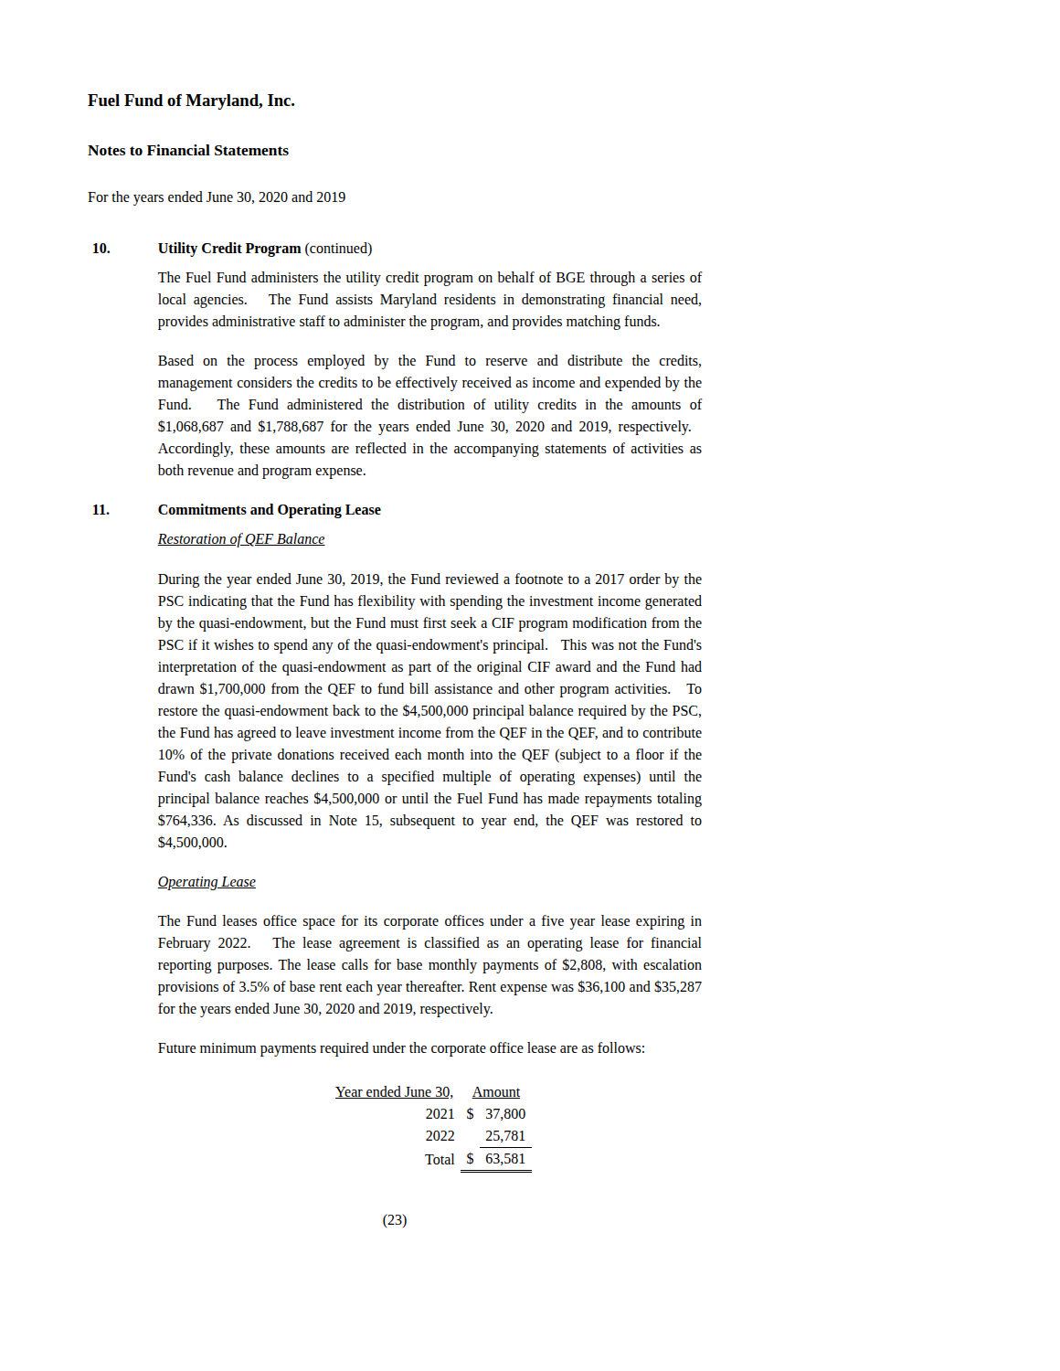Fuel Fund of Maryland, Inc.
Notes to Financial Statements
For the years ended June 30, 2020 and 2019
10.
Utility Credit Program (continued)
The Fuel Fund administers the utility credit program on behalf of BGE through a series of local agencies. The Fund assists Maryland residents in demonstrating financial need, provides administrative staff to administer the program, and provides matching funds.
Based on the process employed by the Fund to reserve and distribute the credits, management considers the credits to be effectively received as income and expended by the Fund. The Fund administered the distribution of utility credits in the amounts of $1,068,687 and $1,788,687 for the years ended June 30, 2020 and 2019, respectively. Accordingly, these amounts are reflected in the accompanying statements of activities as both revenue and program expense.
11.
Commitments and Operating Lease
Restoration of QEF Balance
During the year ended June 30, 2019, the Fund reviewed a footnote to a 2017 order by the PSC indicating that the Fund has flexibility with spending the investment income generated by the quasi-endowment, but the Fund must first seek a CIF program modification from the PSC if it wishes to spend any of the quasi-endowment's principal. This was not the Fund's interpretation of the quasi-endowment as part of the original CIF award and the Fund had drawn $1,700,000 from the QEF to fund bill assistance and other program activities. To restore the quasi-endowment back to the $4,500,000 principal balance required by the PSC, the Fund has agreed to leave investment income from the QEF in the QEF, and to contribute 10% of the private donations received each month into the QEF (subject to a floor if the Fund's cash balance declines to a specified multiple of operating expenses) until the principal balance reaches $4,500,000 or until the Fuel Fund has made repayments totaling $764,336. As discussed in Note 15, subsequent to year end, the QEF was restored to $4,500,000.
Operating Lease
The Fund leases office space for its corporate offices under a five year lease expiring in February 2022. The lease agreement is classified as an operating lease for financial reporting purposes. The lease calls for base monthly payments of $2,808, with escalation provisions of 3.5% of base rent each year thereafter. Rent expense was $36,100 and $35,287 for the years ended June 30, 2020 and 2019, respectively.
Future minimum payments required under the corporate office lease are as follows:
| Year ended June 30, | Amount |
| --- | --- |
| 2021 | $ | 37,800 |
| 2022 | | 25,781 |
| Total | $ | 63,581 |
(23)